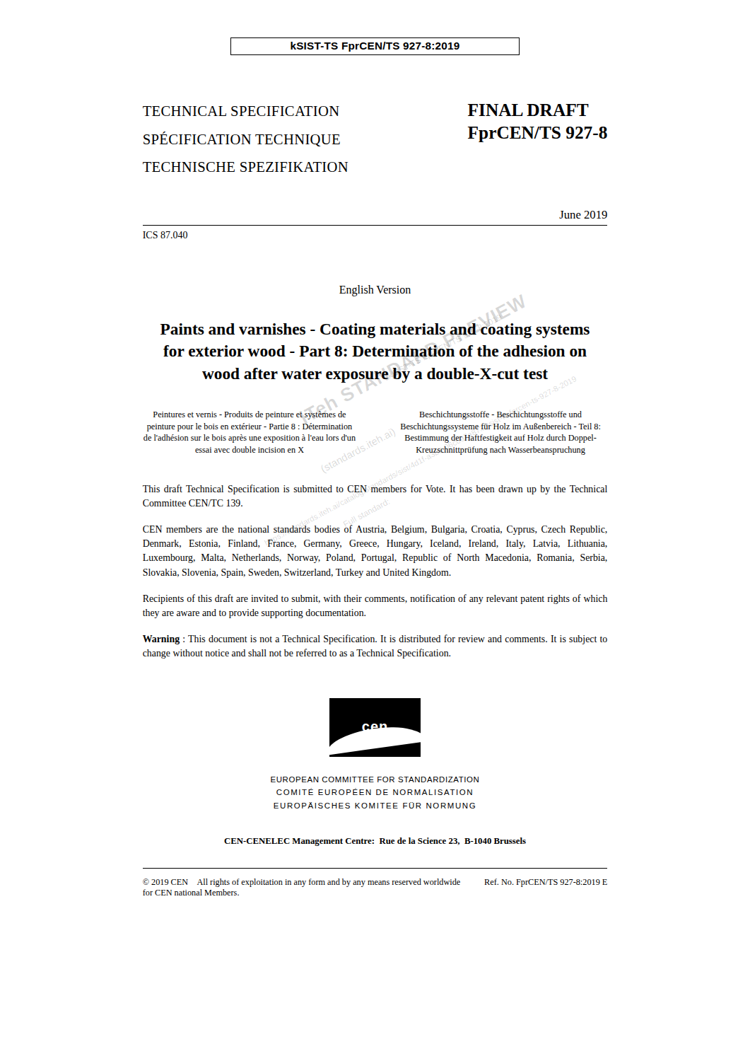kSIST-TS FprCEN/TS 927-8:2019
TECHNICAL SPECIFICATION
SPÉCIFICATION TECHNIQUE
TECHNISCHE SPEZIFIKATION
FINAL DRAFT
FprCEN/TS 927-8
June 2019
ICS 87.040
English Version
Paints and varnishes - Coating materials and coating systems for exterior wood - Part 8: Determination of the adhesion on wood after water exposure by a double-X-cut test
Peintures et vernis - Produits de peinture et systèmes de peinture pour le bois en extérieur - Partie 8 : Détermination de l'adhésion sur le bois après une exposition à l'eau lors d'un essai avec double incision en X
Beschichtungsstoffe - Beschichtungsstoffe und Beschichtungssysteme für Holz im Außenbereich - Teil 8: Bestimmung der Haftfestigkeit auf Holz durch Doppel-Kreuzschnittprüfung nach Wasserbeanspruchung
This draft Technical Specification is submitted to CEN members for Vote. It has been drawn up by the Technical Committee CEN/TC 139.
CEN members are the national standards bodies of Austria, Belgium, Bulgaria, Croatia, Cyprus, Czech Republic, Denmark, Estonia, Finland, France, Germany, Greece, Hungary, Iceland, Ireland, Italy, Latvia, Lithuania, Luxembourg, Malta, Netherlands, Norway, Poland, Portugal, Republic of North Macedonia, Romania, Serbia, Slovakia, Slovenia, Spain, Sweden, Switzerland, Turkey and United Kingdom.
Recipients of this draft are invited to submit, with their comments, notification of any relevant patent rights of which they are aware and to provide supporting documentation.
Warning : This document is not a Technical Specification. It is distributed for review and comments. It is subject to change without notice and shall not be referred to as a Technical Specification.
cen
EUROPEAN COMMITTEE FOR STANDARDIZATION
COMITÉ EUROPÉEN DE NORMALISATION
EUROPÄISCHES KOMITEE FÜR NORMUNG
CEN-CENELEC Management Centre: Rue de la Science 23, B-1040 Brussels
© 2019 CEN All rights of exploitation in any form and by any means reserved worldwide for CEN national Members.
Ref. No. FprCEN/TS 927-8:2019 E
iTeh STANDARD PREVIEW
(standards.iteh.ai)
Full standard:
https://standards.iteh.ai/catalog/standards/sist/4d1f-a3b8-06c097a873/ksist-ts-fprcen-ts-927-8-2019
kSIST-TS FprCEN/TS 927-8:2019